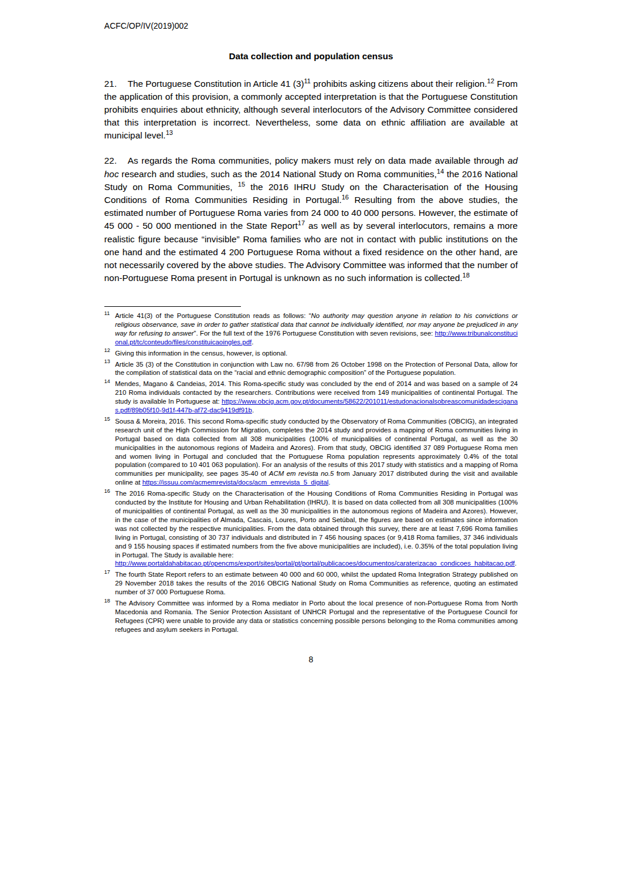ACFC/OP/IV(2019)002
Data collection and population census
21. The Portuguese Constitution in Article 41 (3)11 prohibits asking citizens about their religion.12 From the application of this provision, a commonly accepted interpretation is that the Portuguese Constitution prohibits enquiries about ethnicity, although several interlocutors of the Advisory Committee considered that this interpretation is incorrect. Nevertheless, some data on ethnic affiliation are available at municipal level.13
22. As regards the Roma communities, policy makers must rely on data made available through ad hoc research and studies, such as the 2014 National Study on Roma communities,14 the 2016 National Study on Roma Communities, 15 the 2016 IHRU Study on the Characterisation of the Housing Conditions of Roma Communities Residing in Portugal.16 Resulting from the above studies, the estimated number of Portuguese Roma varies from 24 000 to 40 000 persons. However, the estimate of 45 000 - 50 000 mentioned in the State Report17 as well as by several interlocutors, remains a more realistic figure because “invisible” Roma families who are not in contact with public institutions on the one hand and the estimated 4 200 Portuguese Roma without a fixed residence on the other hand, are not necessarily covered by the above studies. The Advisory Committee was informed that the number of non-Portuguese Roma present in Portugal is unknown as no such information is collected.18
Article 41(3) of the Portuguese Constitution reads as follows: “No authority may question anyone in relation to his convictions or religious observance, save in order to gather statistical data that cannot be individually identified, nor may anyone be prejudiced in any way for refusing to answer”. For the full text of the 1976 Portuguese Constitution with seven revisions, see: http://www.tribunalconstitucional.pt/tc/conteudo/files/constituicaoingles.pdf.
Giving this information in the census, however, is optional.
Article 35 (3) of the Constitution in conjunction with Law no. 67/98 from 26 October 1998 on the Protection of Personal Data, allow for the compilation of statistical data on the “racial and ethnic demographic composition” of the Portuguese population.
Mendes, Magano & Candeias, 2014. This Roma-specific study was concluded by the end of 2014 and was based on a sample of 24 210 Roma individuals contacted by the researchers. Contributions were received from 149 municipalities of continental Portugal. The study is available In Portuguese at: https://www.obcig.acm.gov.pt/documents/58622/201011/estudonacionalsobreascomunidadesciganas.pdf/89b05f10-9d1f-447b-af72-dac9419df91b.
Sousa & Moreira, 2016. This second Roma-specific study conducted by the Observatory of Roma Communities (OBCIG), an integrated research unit of the High Commission for Migration, completes the 2014 study and provides a mapping of Roma communities living in Portugal based on data collected from all 308 municipalities (100% of municipalities of continental Portugal, as well as the 30 municipalities in the autonomous regions of Madeira and Azores). From that study, OBCIG identified 37 089 Portuguese Roma men and women living in Portugal and concluded that the Portuguese Roma population represents approximately 0.4% of the total population (compared to 10 401 063 population). For an analysis of the results of this 2017 study with statistics and a mapping of Roma communities per municipality, see pages 35-40 of ACM em revista no.5 from January 2017 distributed during the visit and available online at https://issuu.com/acmemrevista/docs/acm_emrevista_5_digital.
The 2016 Roma-specific Study on the Characterisation of the Housing Conditions of Roma Communities Residing in Portugal was conducted by the Institute for Housing and Urban Rehabilitation (IHRU). It is based on data collected from all 308 municipalities (100% of municipalities of continental Portugal, as well as the 30 municipalities in the autonomous regions of Madeira and Azores). However, in the case of the municipalities of Almada, Cascais, Loures, Porto and Setúbal, the figures are based on estimates since information was not collected by the respective municipalities. From the data obtained through this survey, there are at least 7,696 Roma families living in Portugal, consisting of 30 737 individuals and distributed in 7 456 housing spaces (or 9,418 Roma families, 37 346 individuals and 9 155 housing spaces if estimated numbers from the five above municipalities are included), i.e. 0.35% of the total population living in Portugal. The Study is available here:
http://www.portaldahabitacao.pt/opencms/export/sites/portal/pt/portal/publicacoes/documentos/caraterizacao_condicoes_habitacao.pdf.
The fourth State Report refers to an estimate between 40 000 and 60 000, whilst the updated Roma Integration Strategy published on 29 November 2018 takes the results of the 2016 OBCIG National Study on Roma Communities as reference, quoting an estimated number of 37 000 Portuguese Roma.
The Advisory Committee was informed by a Roma mediator in Porto about the local presence of non-Portuguese Roma from North Macedonia and Romania. The Senior Protection Assistant of UNHCR Portugal and the representative of the Portuguese Council for Refugees (CPR) were unable to provide any data or statistics concerning possible persons belonging to the Roma communities among refugees and asylum seekers in Portugal.
8